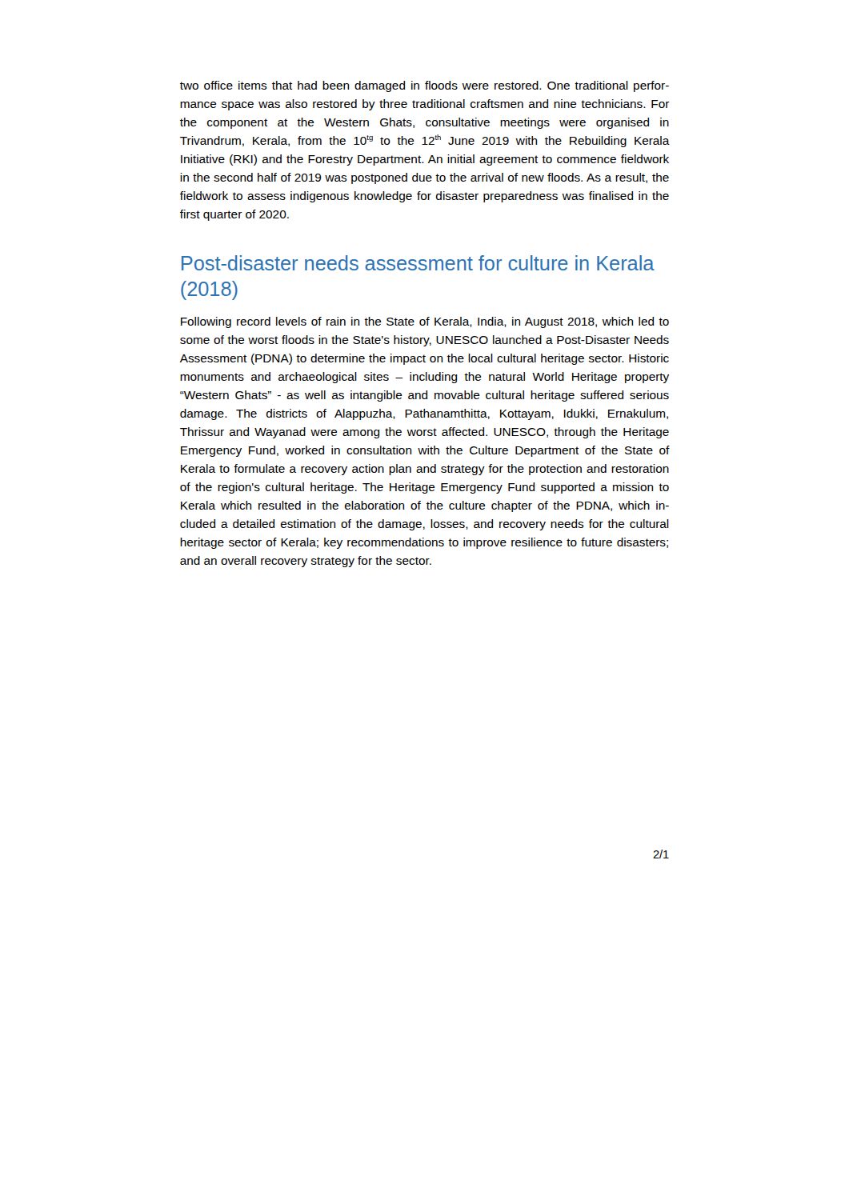two office items that had been damaged in floods were restored. One traditional performance space was also restored by three traditional craftsmen and nine technicians. For the component at the Western Ghats, consultative meetings were organised in Trivandrum, Kerala, from the 10tg to the 12th June 2019 with the Rebuilding Kerala Initiative (RKI) and the Forestry Department. An initial agreement to commence fieldwork in the second half of 2019 was postponed due to the arrival of new floods. As a result, the fieldwork to assess indigenous knowledge for disaster preparedness was finalised in the first quarter of 2020.
Post-disaster needs assessment for culture in Kerala (2018)
Following record levels of rain in the State of Kerala, India, in August 2018, which led to some of the worst floods in the State's history, UNESCO launched a Post-Disaster Needs Assessment (PDNA) to determine the impact on the local cultural heritage sector. Historic monuments and archaeological sites – including the natural World Heritage property “Western Ghats” - as well as intangible and movable cultural heritage suffered serious damage. The districts of Alappuzha, Pathanamthitta, Kottayam, Idukki, Ernakulum, Thrissur and Wayanad were among the worst affected. UNESCO, through the Heritage Emergency Fund, worked in consultation with the Culture Department of the State of Kerala to formulate a recovery action plan and strategy for the protection and restoration of the region's cultural heritage. The Heritage Emergency Fund supported a mission to Kerala which resulted in the elaboration of the culture chapter of the PDNA, which included a detailed estimation of the damage, losses, and recovery needs for the cultural heritage sector of Kerala; key recommendations to improve resilience to future disasters; and an overall recovery strategy for the sector.
2/1